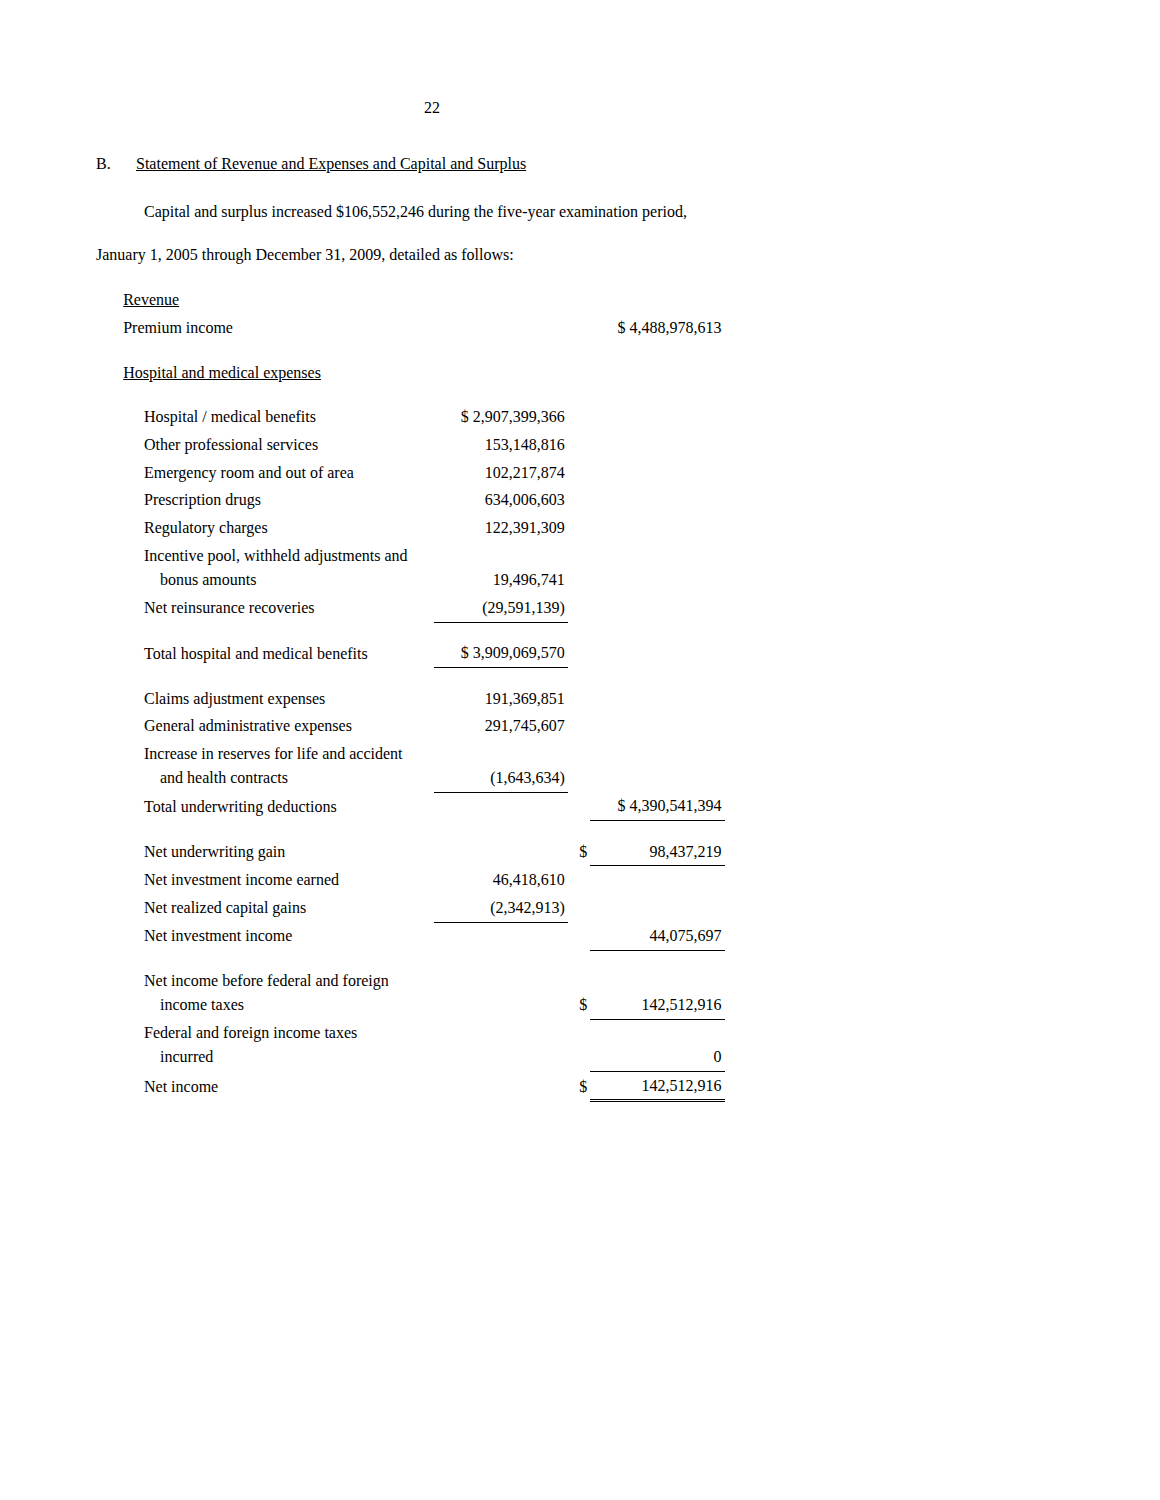22
B. Statement of Revenue and Expenses and Capital and Surplus
Capital and surplus increased $106,552,246 during the five-year examination period,
January 1, 2005 through December 31, 2009, detailed as follows:
| Revenue | | | |
| Premium income | | | $ 4,488,978,613 |
| Hospital and medical expenses | | | |
| Hospital / medical benefits | $ 2,907,399,366 | | |
| Other professional services | 153,148,816 | | |
| Emergency room and out of area | 102,217,874 | | |
| Prescription drugs | 634,006,603 | | |
| Regulatory charges | 122,391,309 | | |
| Incentive pool, withheld adjustments and bonus amounts | 19,496,741 | | |
| Net reinsurance recoveries | (29,591,139) | | |
| Total hospital and medical benefits | $ 3,909,069,570 | | |
| Claims adjustment expenses | 191,369,851 | | |
| General administrative expenses | 291,745,607 | | |
| Increase in reserves for life and accident and health contracts | (1,643,634) | | |
| Total underwriting deductions | | | $ 4,390,541,394 |
| Net underwriting gain | | $ | 98,437,219 |
| Net investment income earned | 46,418,610 | | |
| Net realized capital gains | (2,342,913) | | |
| Net investment income | | | 44,075,697 |
| Net income before federal and foreign income taxes | | $ | 142,512,916 |
| Federal and foreign income taxes incurred | | | 0 |
| Net income | | $ | 142,512,916 |